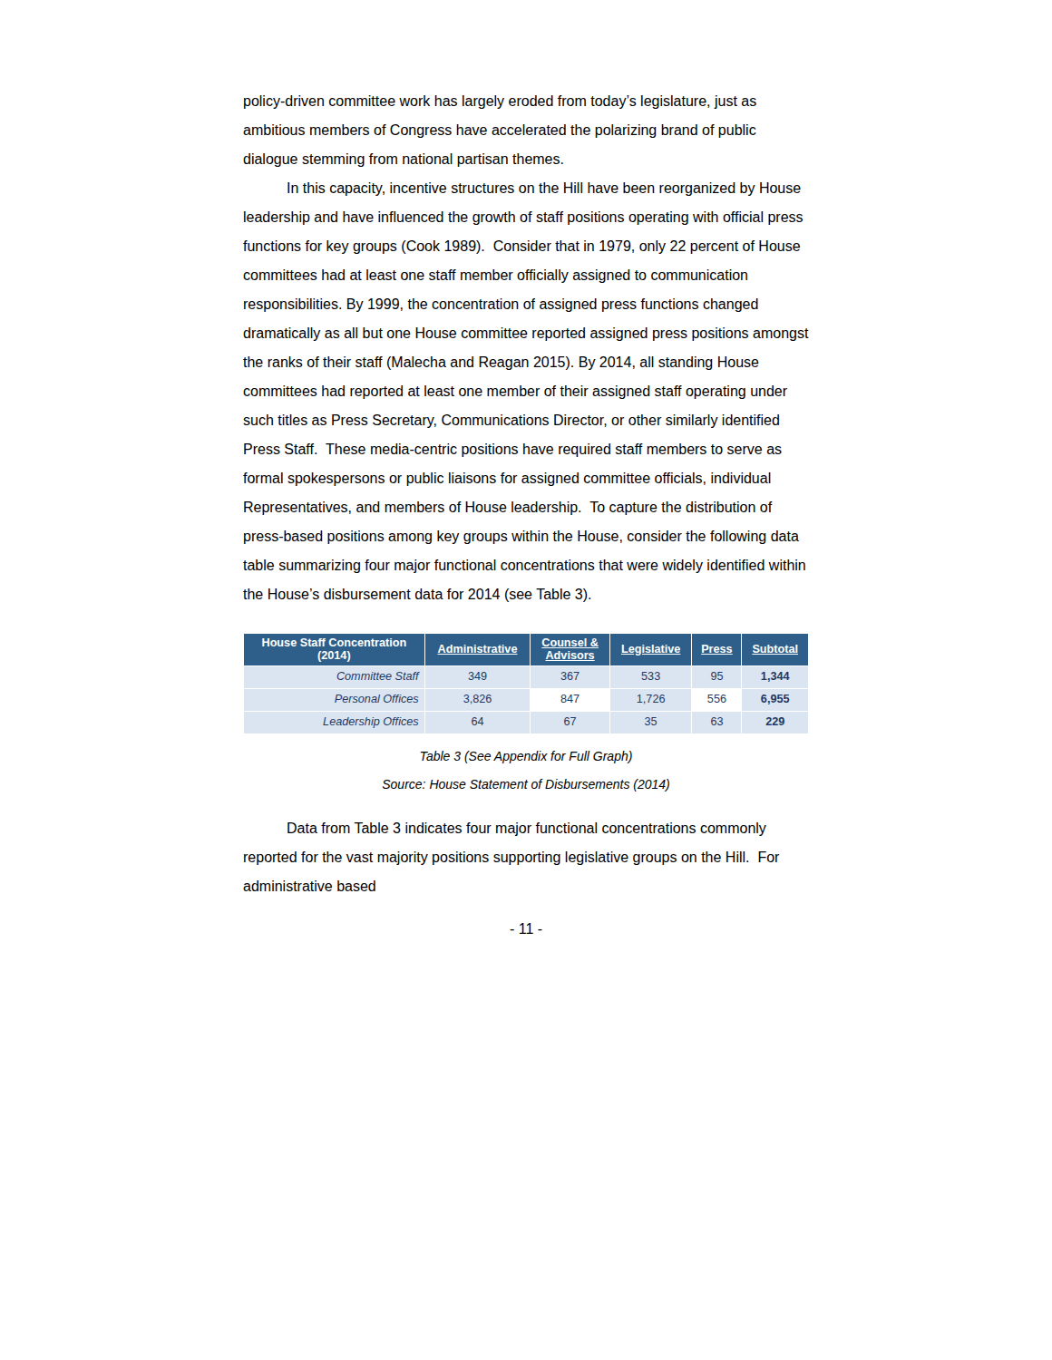policy-driven committee work has largely eroded from today’s legislature, just as ambitious members of Congress have accelerated the polarizing brand of public dialogue stemming from national partisan themes.
In this capacity, incentive structures on the Hill have been reorganized by House leadership and have influenced the growth of staff positions operating with official press functions for key groups (Cook 1989). Consider that in 1979, only 22 percent of House committees had at least one staff member officially assigned to communication responsibilities. By 1999, the concentration of assigned press functions changed dramatically as all but one House committee reported assigned press positions amongst the ranks of their staff (Malecha and Reagan 2015). By 2014, all standing House committees had reported at least one member of their assigned staff operating under such titles as Press Secretary, Communications Director, or other similarly identified Press Staff. These media-centric positions have required staff members to serve as formal spokespersons or public liaisons for assigned committee officials, individual Representatives, and members of House leadership. To capture the distribution of press-based positions among key groups within the House, consider the following data table summarizing four major functional concentrations that were widely identified within the House’s disbursement data for 2014 (see Table 3).
| House Staff Concentration (2014) | Administrative | Counsel & Advisors | Legislative | Press | Subtotal |
| --- | --- | --- | --- | --- | --- |
| Committee Staff | 349 | 367 | 533 | 95 | 1,344 |
| Personal Offices | 3,826 | 847 | 1,726 | 556 | 6,955 |
| Leadership Offices | 64 | 67 | 35 | 63 | 229 |
Table 3 (See Appendix for Full Graph) Source: House Statement of Disbursements (2014)
Data from Table 3 indicates four major functional concentrations commonly reported for the vast majority positions supporting legislative groups on the Hill. For administrative based
- 11 -